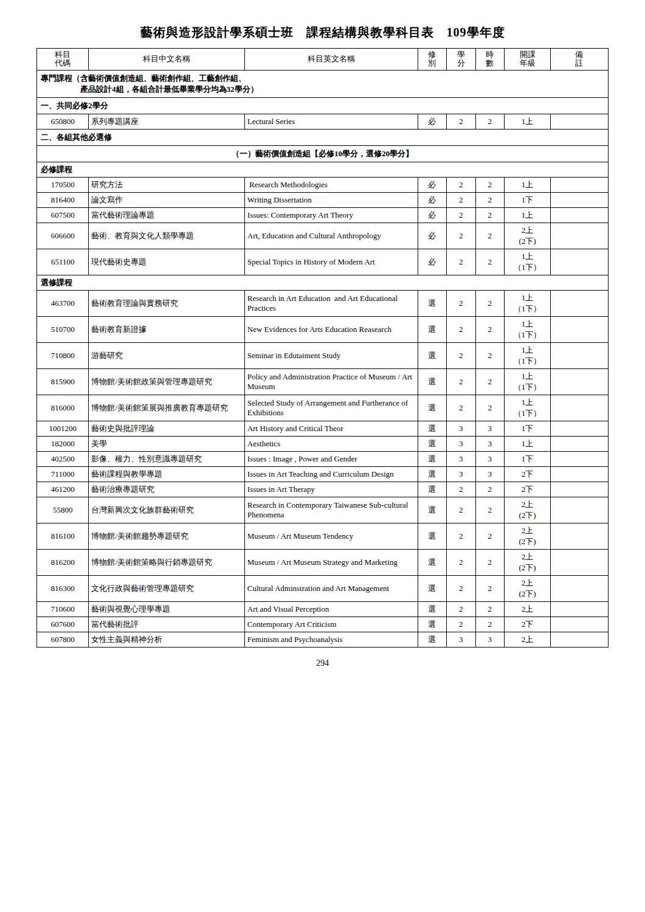藝術與造形設計學系碩士班　課程結構與教學科目表　109學年度
| 科目 代碼 | 科目中文名稱 | 科目英文名稱 | 修 別 | 學 分 | 時 數 | 開課 年級 | 備 註 |
| --- | --- | --- | --- | --- | --- | --- | --- |
| 專門課程（含藝術價值創造組、藝術創作組、工藝創作組、 產品設計4組，各組合計最低畢業學分均為32學分） |
| 一、共同必修2學分 |
| 650800 | 系列專題講座 | Lectural Series | 必 | 2 | 2 | 1上 | |
| 二、各組其他必選修 |
| （一）藝術價值創造組【必修10學分，選修20學分】 |
| 必修課程 |
| 170500 | 研究方法 | Research Methodologies | 必 | 2 | 2 | 1上 | |
| 816400 | 論文寫作 | Writing Dissertation | 必 | 2 | 2 | 1下 | |
| 607500 | 當代藝術理論專題 | Issues: Contemporary Art Theory | 必 | 2 | 2 | 1上 | |
| 606600 | 藝術、教育與文化人類學專題 | Art, Education and Cultural Anthropology | 必 | 2 | 2 | 2上 (2下) | |
| 651100 | 現代藝術史專題 | Special Topics in History of Modern Art | 必 | 2 | 2 | 1上 （1下） | |
| 選修課程 |
| 463700 | 藝術教育理論與實務研究 | Research in Art Education and Art Educational Practices | 選 | 2 | 2 | 1上 （1下） | |
| 510700 | 藝術教育新證據 | New Evidences for Arts Education Reasearch | 選 | 2 | 2 | 1上 （1下） | |
| 710800 | 游藝研究 | Seminar in Edutaiment Study | 選 | 2 | 2 | 1上 （1下） | |
| 815900 | 博物館/美術館政策與管理專題研究 | Policy and Administration Practice of Museum / Art Museum | 選 | 2 | 2 | 1上 （1下） | |
| 816000 | 博物館/美術館策展與推廣教育專題研究 | Selected Study of Arrangement and Furtherance of Exhibitions | 選 | 2 | 2 | 1上 （1下） | |
| 1001200 | 藝術史與批評理論 | Art History and Critical Theor | 選 | 3 | 3 | 1下 | |
| 182000 | 美學 | Aesthetics | 選 | 3 | 3 | 1上 | |
| 402500 | 影像、權力、性別意識專題研究 | Issues : Image , Power and Gender | 選 | 3 | 3 | 1下 | |
| 711000 | 藝術課程與教學專題 | Issues in Art Teaching and Curriculum Design | 選 | 3 | 3 | 2下 | |
| 461200 | 藝術治療專題研究 | Issues in Art Therapy | 選 | 2 | 2 | 2下 | |
| 55800 | 台灣新興次文化族群藝術研究 | Research in Contemporary Taiwanese Sub-cultural Phenomena | 選 | 2 | 2 | 2上 (2下) | |
| 816100 | 博物館/美術館趨勢專題研究 | Museum / Art Museum Tendency | 選 | 2 | 2 | 2上 (2下) | |
| 816200 | 博物館/美術館策略與行銷專題研究 | Museum / Art Museum Strategy and Marketing | 選 | 2 | 2 | 2上 (2下) | |
| 816300 | 文化行政與藝術管理專題研究 | Cultural Adminstration and Art Management | 選 | 2 | 2 | 2上 (2下) | |
| 710600 | 藝術與視覺心理學專題 | Art and Visual Perception | 選 | 2 | 2 | 2上 | |
| 607600 | 當代藝術批評 | Contemporary Art Criticism | 選 | 2 | 2 | 2下 | |
| 607800 | 女性主義與精神分析 | Feminism and Psychoanalysis | 選 | 3 | 3 | 2上 | |
294